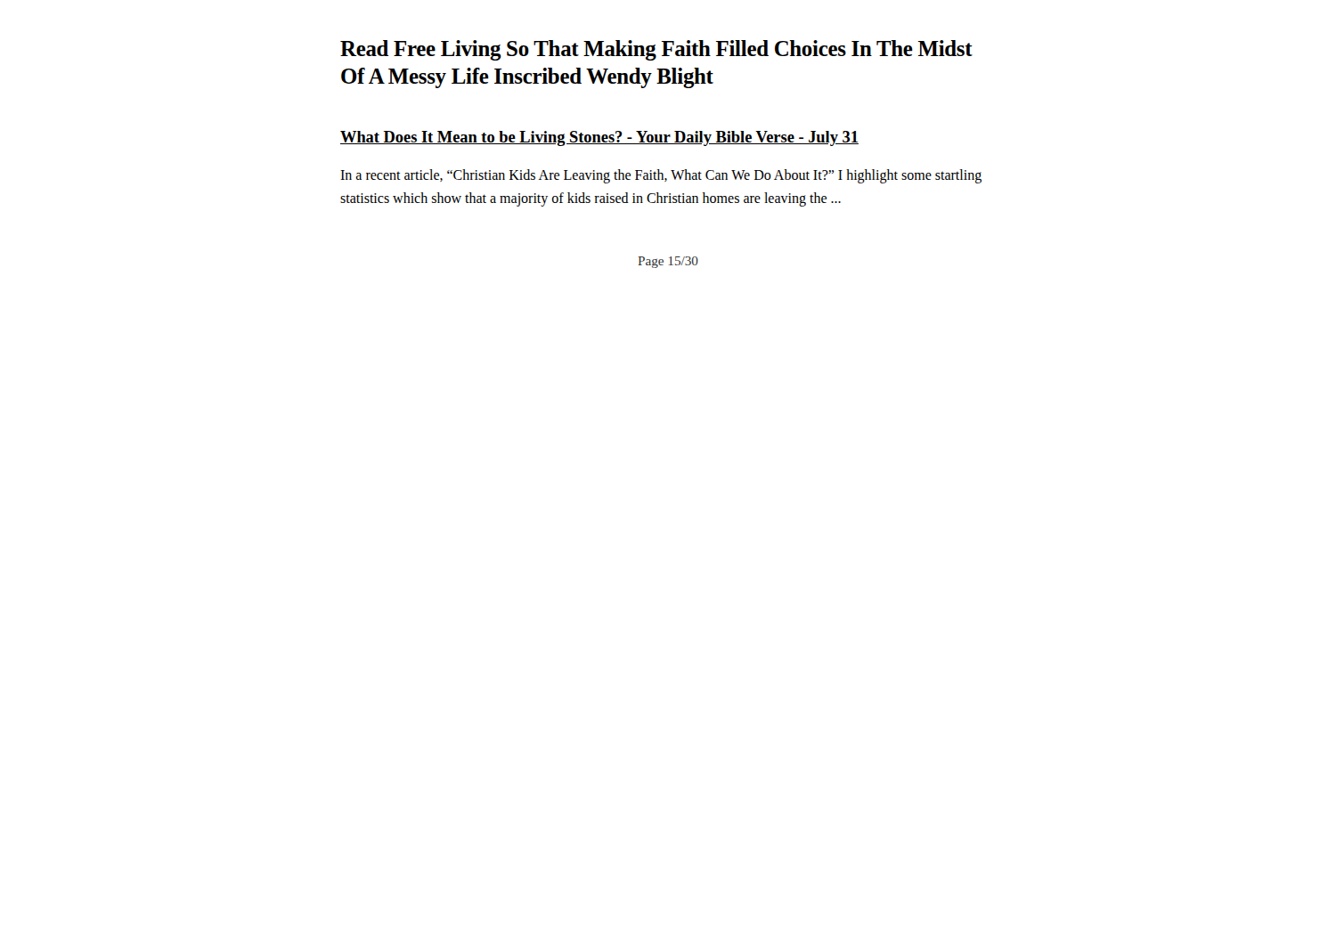Read Free Living So That Making Faith Filled Choices In The Midst Of A Messy Life Inscribed Wendy Blight
What Does It Mean to be Living Stones? - Your Daily Bible Verse - July 31
In a recent article, “Christian Kids Are Leaving the Faith, What Can We Do About It?” I highlight some startling statistics which show that a majority of kids raised in Christian homes are leaving the ...
Page 15/30